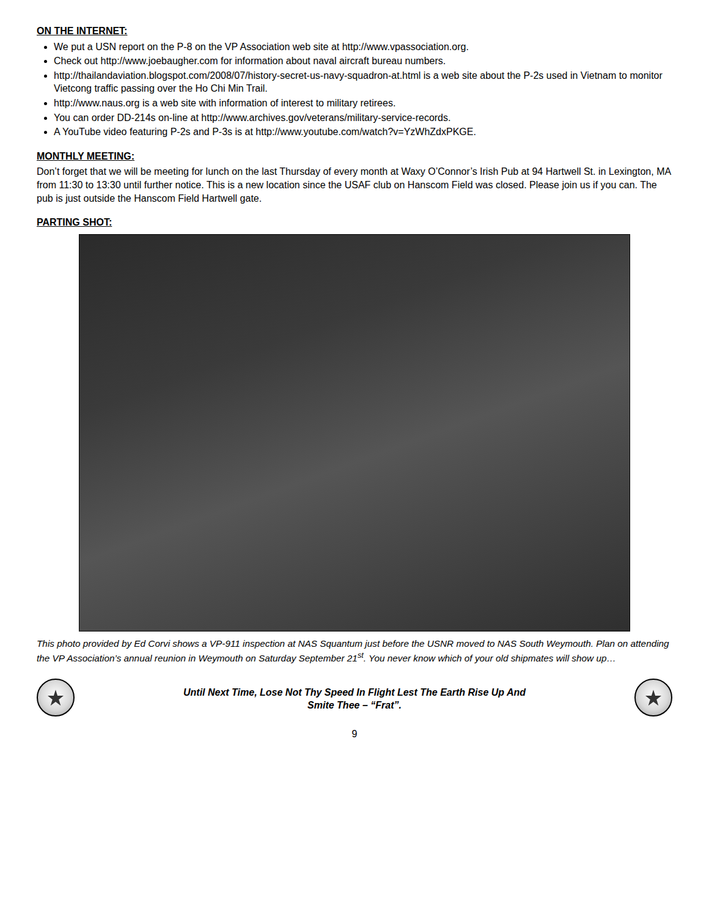ON THE INTERNET:
We put a USN report on the P-8 on the VP Association web site at http://www.vpassociation.org.
Check out http://www.joebaugher.com for information about naval aircraft bureau numbers.
http://thailandaviation.blogspot.com/2008/07/history-secret-us-navy-squadron-at.html is a web site about the P-2s used in Vietnam to monitor Vietcong traffic passing over the Ho Chi Min Trail.
http://www.naus.org is a web site with information of interest to military retirees.
You can order DD-214s on-line at http://www.archives.gov/veterans/military-service-records.
A YouTube video featuring P-2s and P-3s is at http://www.youtube.com/watch?v=YzWhZdxPKGE.
MONTHLY MEETING:
Don’t forget that we will be meeting for lunch on the last Thursday of every month at Waxy O’Connor’s Irish Pub at 94 Hartwell St. in Lexington, MA from 11:30 to 13:30 until further notice. This is a new location since the USAF club on Hanscom Field was closed. Please join us if you can. The pub is just outside the Hanscom Field Hartwell gate.
PARTING SHOT:
This photo provided by Ed Corvi shows a VP-911 inspection at NAS Squantum just before the USNR moved to NAS South Weymouth. Plan on attending the VP Association’s annual reunion in Weymouth on Saturday September 21st. You never know which of your old shipmates will show up…
Until Next Time, Lose Not Thy Speed In Flight Lest The Earth Rise Up And
Smite Thee – “Frat”.
9